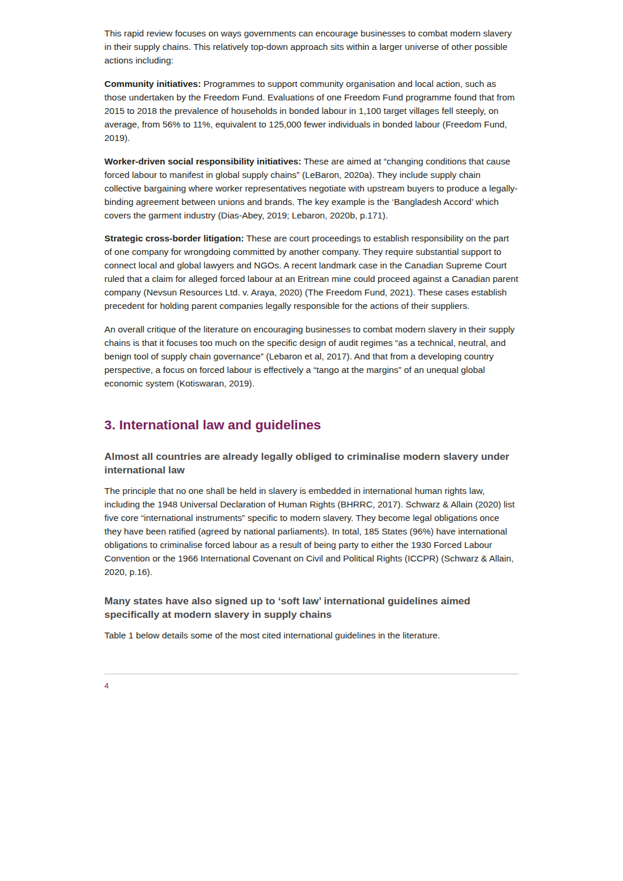This rapid review focuses on ways governments can encourage businesses to combat modern slavery in their supply chains. This relatively top-down approach sits within a larger universe of other possible actions including:
Community initiatives: Programmes to support community organisation and local action, such as those undertaken by the Freedom Fund. Evaluations of one Freedom Fund programme found that from 2015 to 2018 the prevalence of households in bonded labour in 1,100 target villages fell steeply, on average, from 56% to 11%, equivalent to 125,000 fewer individuals in bonded labour (Freedom Fund, 2019).
Worker-driven social responsibility initiatives: These are aimed at “changing conditions that cause forced labour to manifest in global supply chains” (LeBaron, 2020a). They include supply chain collective bargaining where worker representatives negotiate with upstream buyers to produce a legally-binding agreement between unions and brands. The key example is the ‘Bangladesh Accord’ which covers the garment industry (Dias-Abey, 2019; Lebaron, 2020b, p.171).
Strategic cross-border litigation: These are court proceedings to establish responsibility on the part of one company for wrongdoing committed by another company. They require substantial support to connect local and global lawyers and NGOs. A recent landmark case in the Canadian Supreme Court ruled that a claim for alleged forced labour at an Eritrean mine could proceed against a Canadian parent company (Nevsun Resources Ltd. v. Araya, 2020) (The Freedom Fund, 2021). These cases establish precedent for holding parent companies legally responsible for the actions of their suppliers.
An overall critique of the literature on encouraging businesses to combat modern slavery in their supply chains is that it focuses too much on the specific design of audit regimes “as a technical, neutral, and benign tool of supply chain governance” (Lebaron et al, 2017). And that from a developing country perspective, a focus on forced labour is effectively a “tango at the margins” of an unequal global economic system (Kotiswaran, 2019).
3. International law and guidelines
Almost all countries are already legally obliged to criminalise modern slavery under international law
The principle that no one shall be held in slavery is embedded in international human rights law, including the 1948 Universal Declaration of Human Rights (BHRRC, 2017). Schwarz & Allain (2020) list five core “international instruments” specific to modern slavery. They become legal obligations once they have been ratified (agreed by national parliaments). In total, 185 States (96%) have international obligations to criminalise forced labour as a result of being party to either the 1930 Forced Labour Convention or the 1966 International Covenant on Civil and Political Rights (ICCPR) (Schwarz & Allain, 2020, p.16).
Many states have also signed up to ‘soft law’ international guidelines aimed specifically at modern slavery in supply chains
Table 1 below details some of the most cited international guidelines in the literature.
4